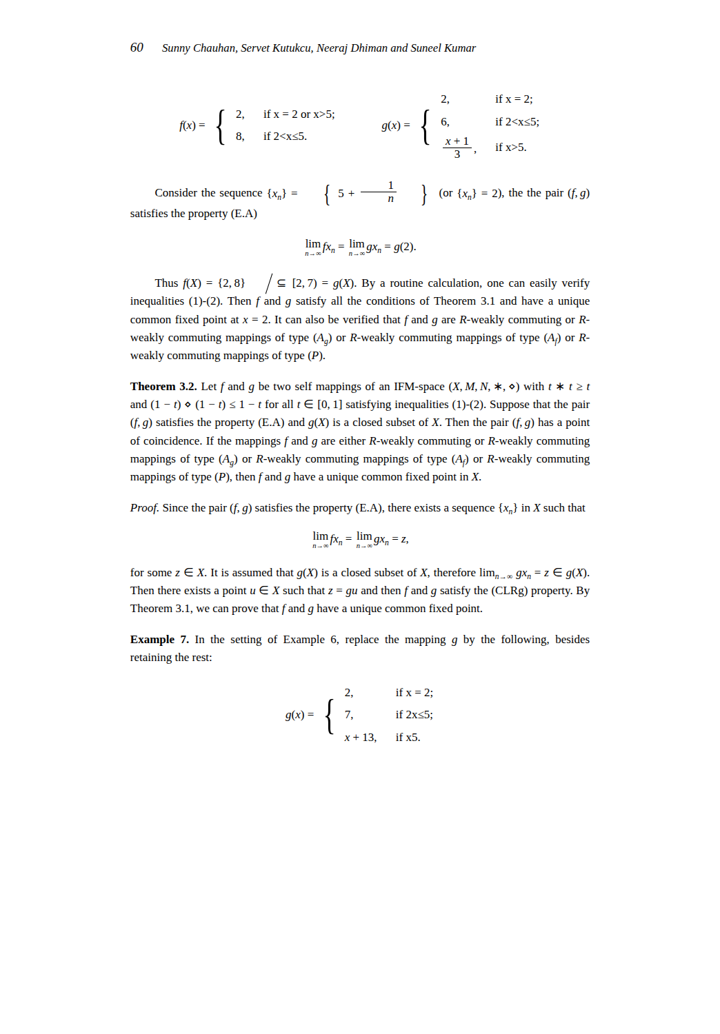60 Sunny Chauhan, Servet Kutukcu, Neeraj Dhiman and Suneel Kumar
f(x) = { 2, if x = 2 or x>5; 8, if 2<x≤5. g(x) = { 2, if x = 2; 6, if 2<x≤5; x + 13, if x>5.
Consider the sequence {xn} = {5 + 1 n} (or {xn} = 2), the the pair (f, g) satisfies the property (E.A)
lim n→∞fxn = lim n→∞gxn = g(2).
Thus f(X) = {2, 8} ⊆ [2, 7) = g(X). By a routine calculation, one can easily verify inequalities (1)-(2). Then f and g satisfy all the conditions of Theorem 3.1 and have a unique common fixed point at x = 2. It can also be verified that f and g are R-weakly commuting or R-weakly commuting mappings of type (Ag) or R-weakly commuting mappings of type (Af) or R-weakly commuting mappings of type (P).
Theorem 3.2. Let f and g be two self mappings of an IFM-space (X, M, N, ∗, ⋄) with t ∗ t ≥ t and (1 − t) ⋄ (1 − t) ≤ 1 − t for all t ∈ [0, 1] satisfying inequalities (1)-(2). Suppose that the pair (f, g) satisfies the property (E.A) and g(X) is a closed subset of X. Then the pair (f, g) has a point of coincidence. If the mappings f and g are either R-weakly commuting or R-weakly commuting mappings of type (Ag) or R-weakly commuting mappings of type (Af) or R-weakly commuting mappings of type (P), then f and g have a unique common fixed point in X.
Proof. Since the pair (f, g) satisfies the property (E.A), there exists a sequence {xn} in X such that
lim n→∞fxn = lim n→∞gxn = z,
for some z ∈ X. It is assumed that g(X) is a closed subset of X, therefore limn→∞ gxn = z ∈ g(X). Then there exists a point u ∈ X such that z = gu and then f and g satisfy the (CLRg) property. By Theorem 3.1, we can prove that f and g have a unique common fixed point.
Example 7. In the setting of Example 6, replace the mapping g by the following, besides retaining the rest:
g(x) = { 2, if x = 2; 7, if 2x≤5; x + 13, if x5.